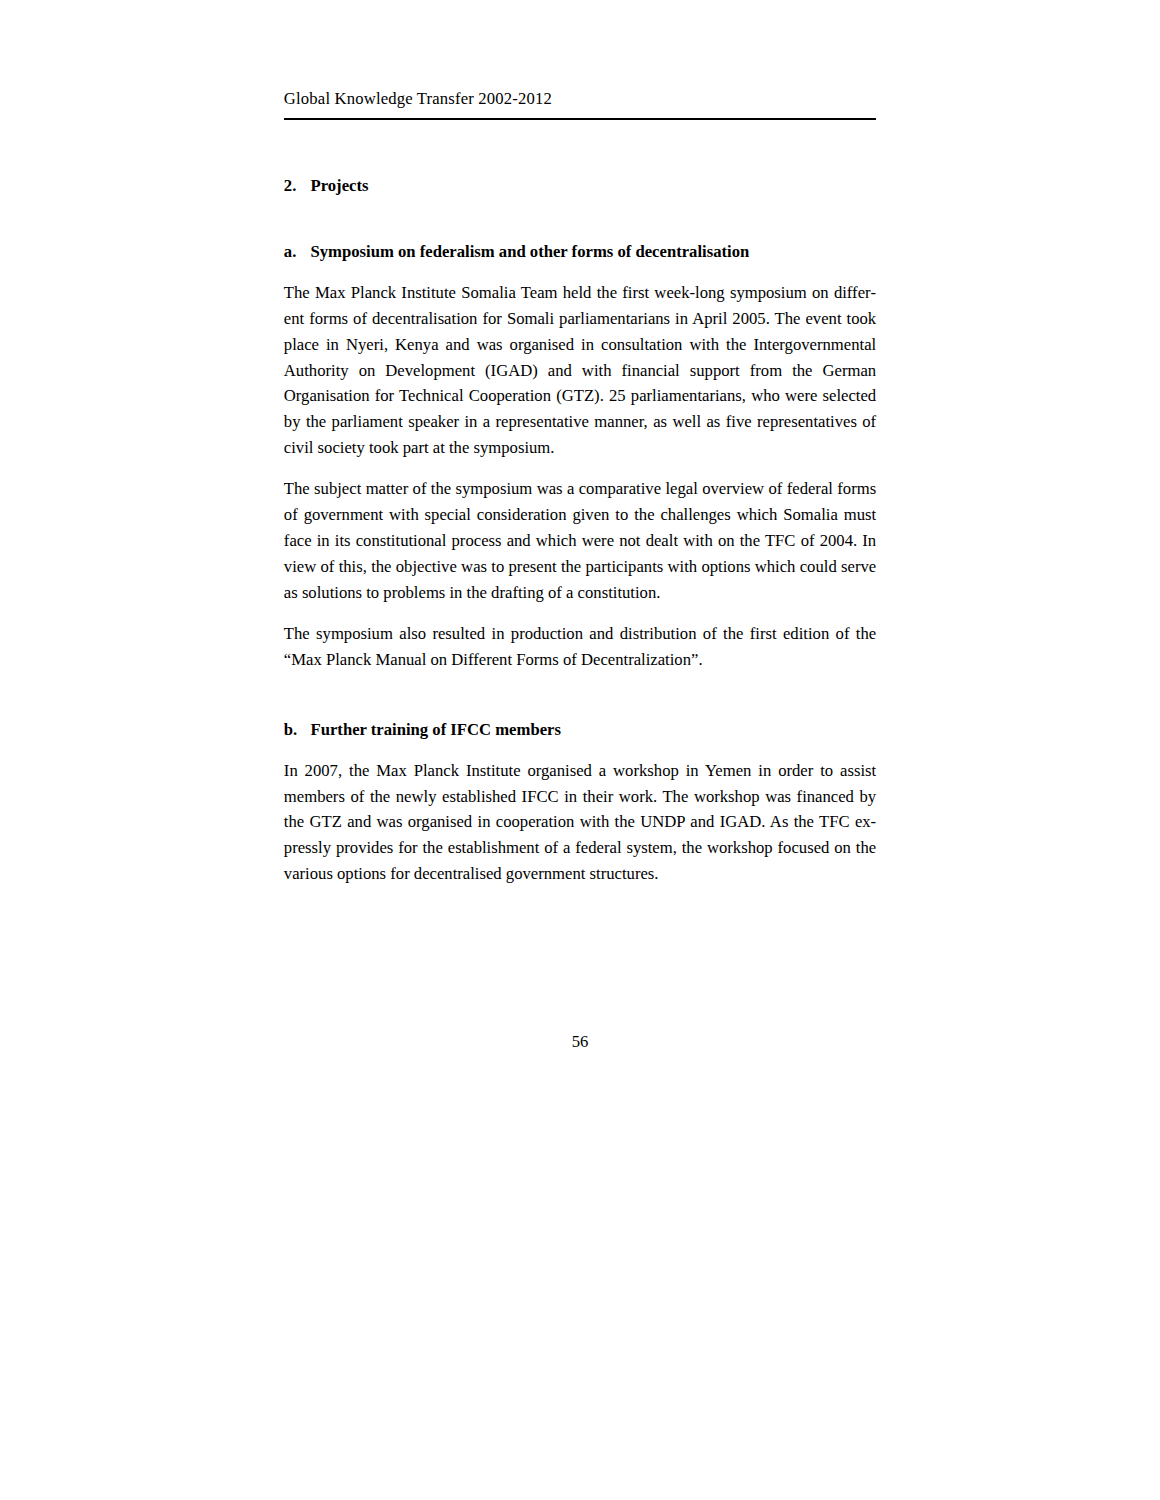Global Knowledge Transfer 2002-2012
2. Projects
a. Symposium on federalism and other forms of decentralisation
The Max Planck Institute Somalia Team held the first week-long symposium on different forms of decentralisation for Somali parliamentarians in April 2005. The event took place in Nyeri, Kenya and was organised in consultation with the Intergovernmental Authority on Development (IGAD) and with financial support from the German Organisation for Technical Cooperation (GTZ). 25 parliamentarians, who were selected by the parliament speaker in a representative manner, as well as five representatives of civil society took part at the symposium.
The subject matter of the symposium was a comparative legal overview of federal forms of government with special consideration given to the challenges which Somalia must face in its constitutional process and which were not dealt with on the TFC of 2004. In view of this, the objective was to present the participants with options which could serve as solutions to problems in the drafting of a constitution.
The symposium also resulted in production and distribution of the first edition of the “Max Planck Manual on Different Forms of Decentralization”.
b. Further training of IFCC members
In 2007, the Max Planck Institute organised a workshop in Yemen in order to assist members of the newly established IFCC in their work. The workshop was financed by the GTZ and was organised in cooperation with the UNDP and IGAD. As the TFC expressly provides for the establishment of a federal system, the workshop focused on the various options for decentralised government structures.
56